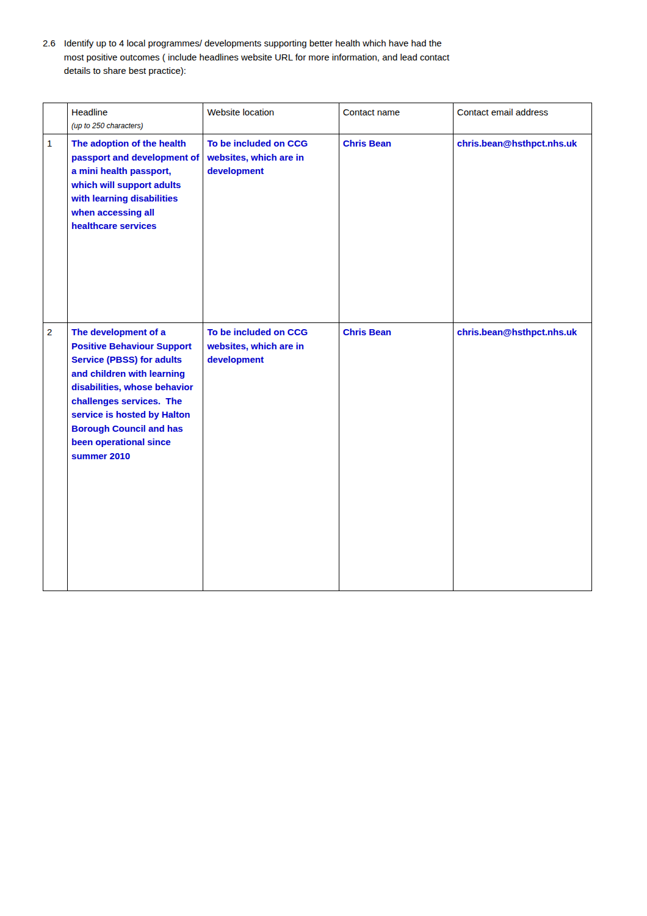2.6
Identify up to 4 local programmes/ developments supporting better health which have had the most positive outcomes ( include headlines website URL for more information, and lead contact details to share best practice):
| | Headline (up to 250 characters) | Website location | Contact name | Contact email address |
| --- | --- | --- | --- | --- |
| 1 | The adoption of the health passport and development of a mini health passport, which will support adults with learning disabilities when accessing all healthcare services | To be included on CCG websites, which are in development | Chris Bean | chris.bean@hsthpct.nhs.uk |
| 2 | The development of a Positive Behaviour Support Service (PBSS) for adults and children with learning disabilities, whose behavior challenges services. The service is hosted by Halton Borough Council and has been operational since summer 2010 | To be included on CCG websites, which are in development | Chris Bean | chris.bean@hsthpct.nhs.uk |